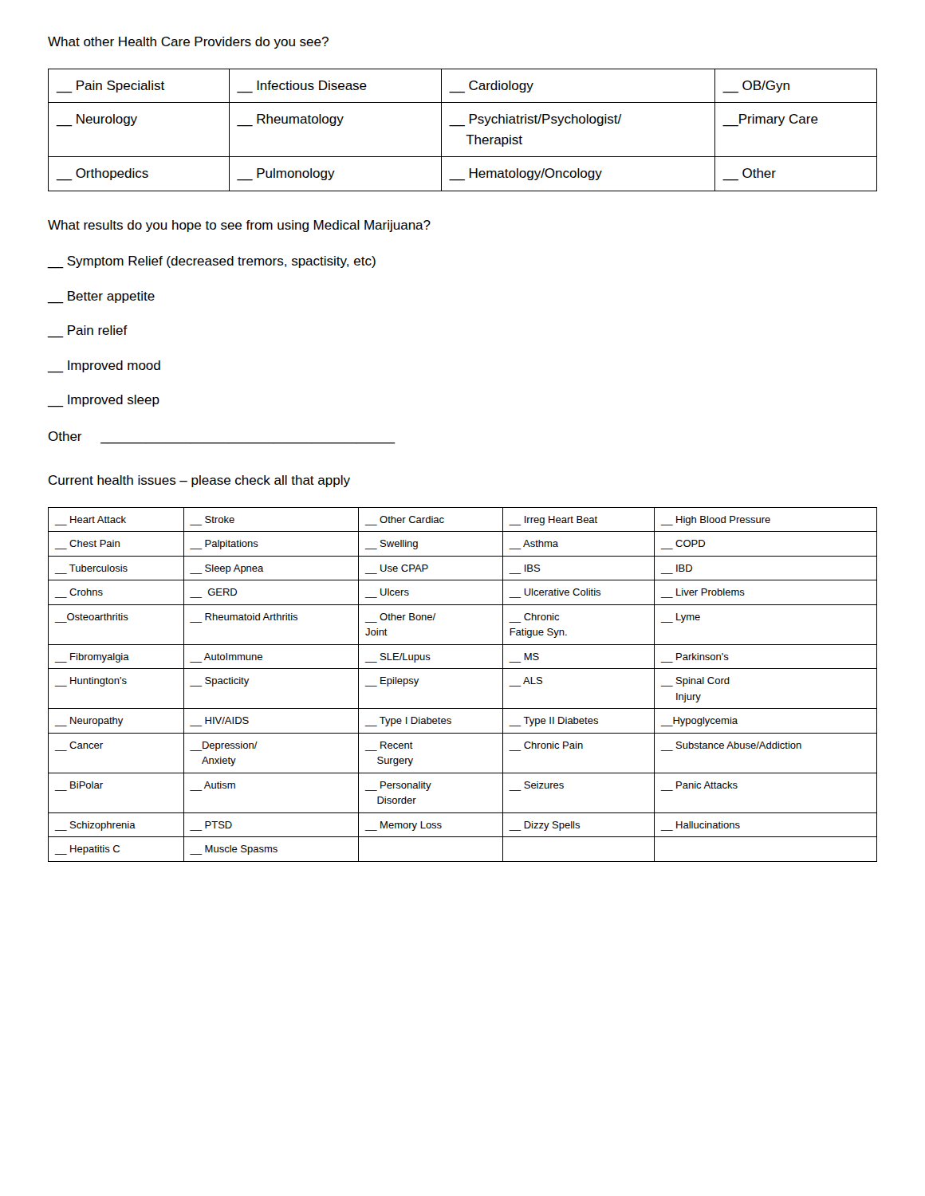What other Health Care Providers do you see?
| __ Pain Specialist | __ Infectious Disease | __ Cardiology | __ OB/Gyn |
| __ Neurology | __ Rheumatology | __ Psychiatrist/Psychologist/ Therapist | __Primary Care |
| __ Orthopedics | __ Pulmonology | __ Hematology/Oncology | __ Other |
What results do you hope to see from using Medical Marijuana?
__ Symptom Relief (decreased tremors, spactisity, etc)
__ Better appetite
__ Pain relief
__ Improved mood
__ Improved sleep
Other _______________________________________
Current health issues – please check all that apply
| __ Heart Attack | __ Stroke | __ Other Cardiac | __ Irreg Heart Beat | __ High Blood Pressure |
| __ Chest Pain | __ Palpitations | __ Swelling | __ Asthma | __ COPD |
| __ Tuberculosis | __ Sleep Apnea | __ Use CPAP | __ IBS | __ IBD |
| __ Crohns | __ GERD | __ Ulcers | __ Ulcerative Colitis | __ Liver Problems |
| __Osteoarthritis | __ Rheumatoid Arthritis | __ Other Bone/ Joint | __ Chronic Fatigue Syn. | __ Lyme |
| __ Fibromyalgia | __ AutoImmune | __ SLE/Lupus | __ MS | __ Parkinson's |
| __ Huntington's | __ Spacticity | __ Epilepsy | __ ALS | __ Spinal Cord Injury |
| __ Neuropathy | __ HIV/AIDS | __ Type I Diabetes | __ Type II Diabetes | __Hypoglycemia |
| __ Cancer | __Depression/ Anxiety | __ Recent Surgery | __ Chronic Pain | __ Substance Abuse/Addiction |
| __ BiPolar | __ Autism | __ Personality Disorder | __ Seizures | __ Panic Attacks |
| __ Schizophrenia | __ PTSD | __ Memory Loss | __ Dizzy Spells | __ Hallucinations |
| __ Hepatitis C | __ Muscle Spasms | | | |